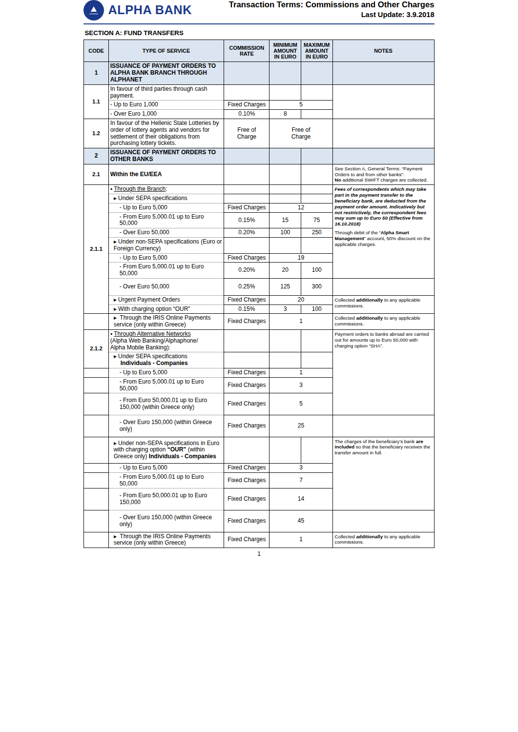ALPHA BANK
Transaction Terms: Commissions and Other Charges
Last Update: 3.9.2018
SECTION A: FUND TRANSFERS
| CODE | TYPE OF SERVICE | COMMISSION RATE | MINIMUM AMOUNT IN EURO | MAXIMUM AMOUNT IN EURO | NOTES |
| --- | --- | --- | --- | --- | --- |
| 1 | ISSUANCE OF PAYMENT ORDERS TO ALPHA BANK BRANCH THROUGH ALPHANET | | | | |
| 1.1 | In favour of third parties through cash payment. | | | | |
| Up to Euro 1,000 | Fixed Charges | 5 |
| Over Euro 1,000 | 0.10% | 8 | |
| 1.2 | In favour of the Hellenic State Lotteries by order of lottery agents and vendors for settlement of their obligations from purchasing lottery tickets. | Free of Charge | Free of Charge | |
| 2 | ISSUANCE OF PAYMENT ORDERS TO OTHER BANKS | | | | |
| 2.1 | Within the EU/EEA | | | | See Section A, General Terms: “Payment Orders to and from other banks”. No additional SWIFT charges are collected. |
| 2.1.1 | Through the Branch : | | | | Fees of correspondents which may take part in the payment transfer to the beneficiary bank, are deducted from the payment order amount. Indicatively but not restrictively, the correspondent fees may sum up to Euro 50 (Effective from 16.10.2018) Through debit of the “ Alpha Smart Management ” account, 50% discount on the applicable charges. |
| Under SEPA specifications | | | |
| Up to Euro 5,000 | Fixed Charges | 12 |
| From Euro 5,000.01 up to Euro 50,000 | 0.15% | 15 | 75 |
| Over Euro 50,000 | 0.20% | 100 | 250 |
| Under non-SEPA specifications (Euro or Foreign Currency) | | | |
| Up to Euro 5,000 | Fixed Charges | 19 |
| From Euro 5,000.01 up to Euro 50,000 | 0.20% | 20 | 100 |
| Over Euro 50,000 | 0.25% | 125 | 300 | |
| Urgent Payment Orders | Fixed Charges | 20 | Collected additionally to any applicable commissions. |
| With charging option “OUR” | 0.15% | 3 | 100 |
| | Through the IRIS Online Payments service (only within Greece) | Fixed Charges | 1 | Collected additionally to any applicable commissions. |
| 2.1.2 | Through Alternative Networks (Alpha Web Banking/Alphaphone/ Alpha Mobile Banking): | | | | Payment orders to banks abroad are carried out for amounts up to Euro 50,000 with charging option “SHA”. |
| Under SEPA specifications Individuals - Companies | | | |
| | Up to Euro 5,000 | Fixed Charges | 1 |
| | From Euro 5,000.01 up to Euro 50,000 | Fixed Charges | 3 |
| | From Euro 50,000.01 up to Euro 150,000 (within Greece only) | Fixed Charges | 5 |
| | Over Euro 150,000 (within Greece only) | Fixed Charges | 25 | |
| | Under non-SEPA specifications in Euro with charging option “OUR” (within Greece only) Individuals - Companies | | | | The charges of the beneficiary’s bank are included so that the beneficiary receives the transfer amount in full. |
| | Up to Euro 5,000 | Fixed Charges | 3 |
| | From Euro 5,000.01 up to Euro 50,000 | Fixed Charges | 7 |
| | From Euro 50,000.01 up to Euro 150,000 | Fixed Charges | 14 |
| | Over Euro 150,000 (within Greece only) | Fixed Charges | 45 | |
| | Through the IRIS Online Payments service (only within Greece) | Fixed Charges | 1 | Collected additionally to any applicable commissions. |
1